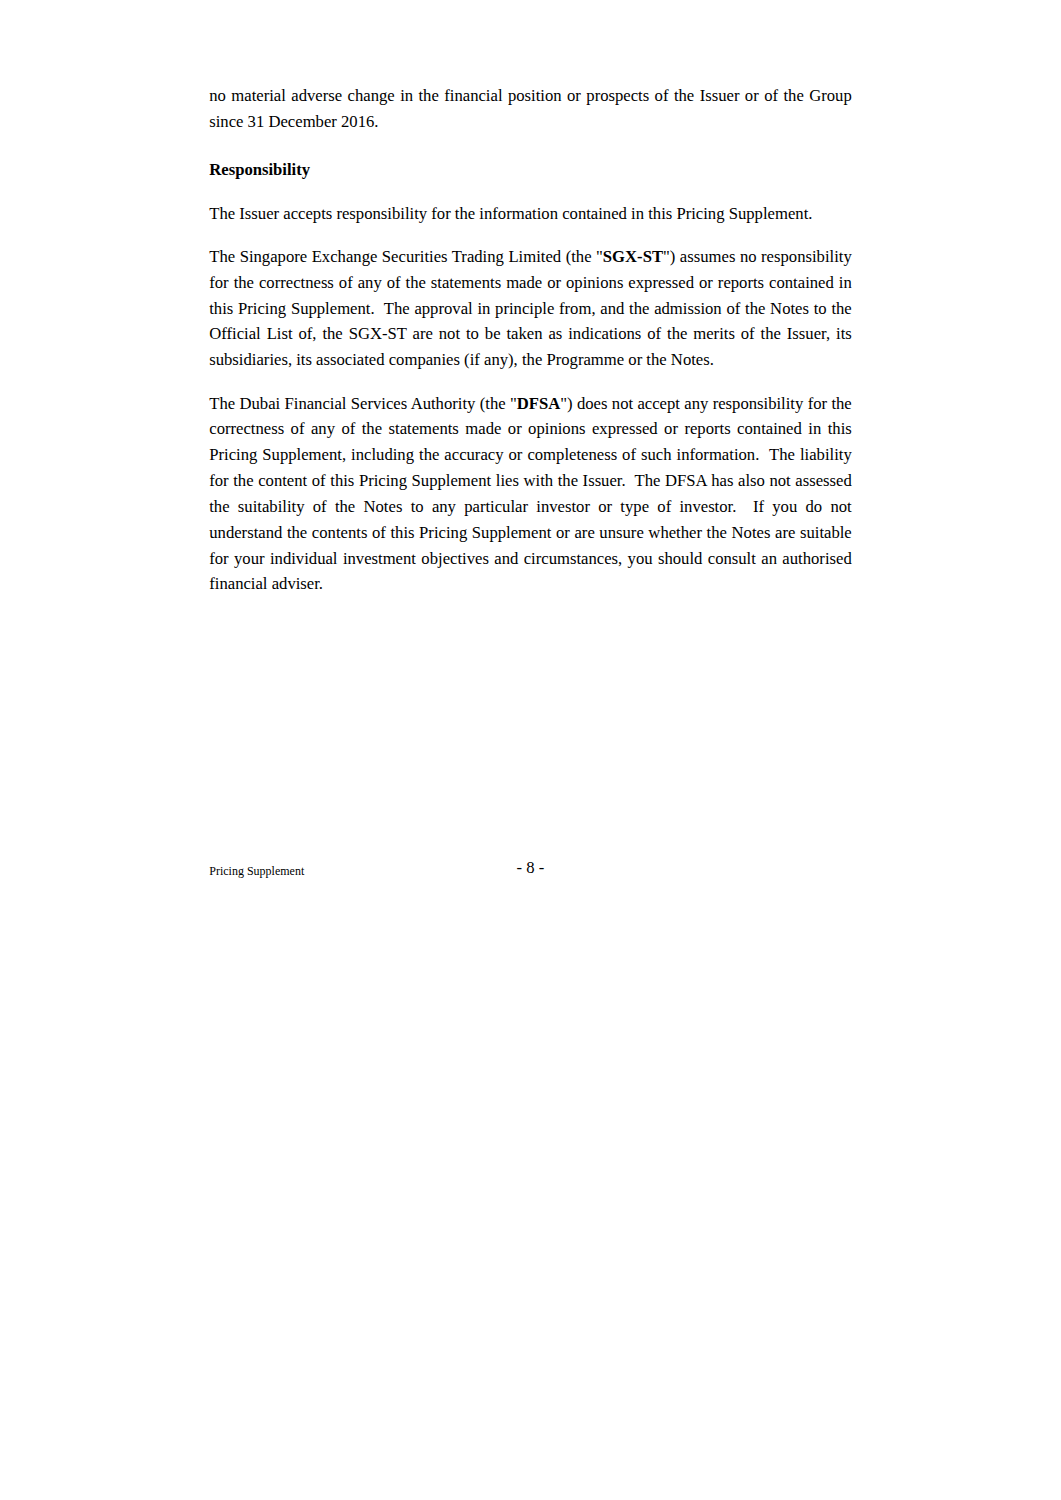no material adverse change in the financial position or prospects of the Issuer or of the Group since 31 December 2016.
Responsibility
The Issuer accepts responsibility for the information contained in this Pricing Supplement.
The Singapore Exchange Securities Trading Limited (the "SGX-ST") assumes no responsibility for the correctness of any of the statements made or opinions expressed or reports contained in this Pricing Supplement. The approval in principle from, and the admission of the Notes to the Official List of, the SGX-ST are not to be taken as indications of the merits of the Issuer, its subsidiaries, its associated companies (if any), the Programme or the Notes.
The Dubai Financial Services Authority (the "DFSA") does not accept any responsibility for the correctness of any of the statements made or opinions expressed or reports contained in this Pricing Supplement, including the accuracy or completeness of such information. The liability for the content of this Pricing Supplement lies with the Issuer. The DFSA has also not assessed the suitability of the Notes to any particular investor or type of investor. If you do not understand the contents of this Pricing Supplement or are unsure whether the Notes are suitable for your individual investment objectives and circumstances, you should consult an authorised financial adviser.
Pricing Supplement - 8 -